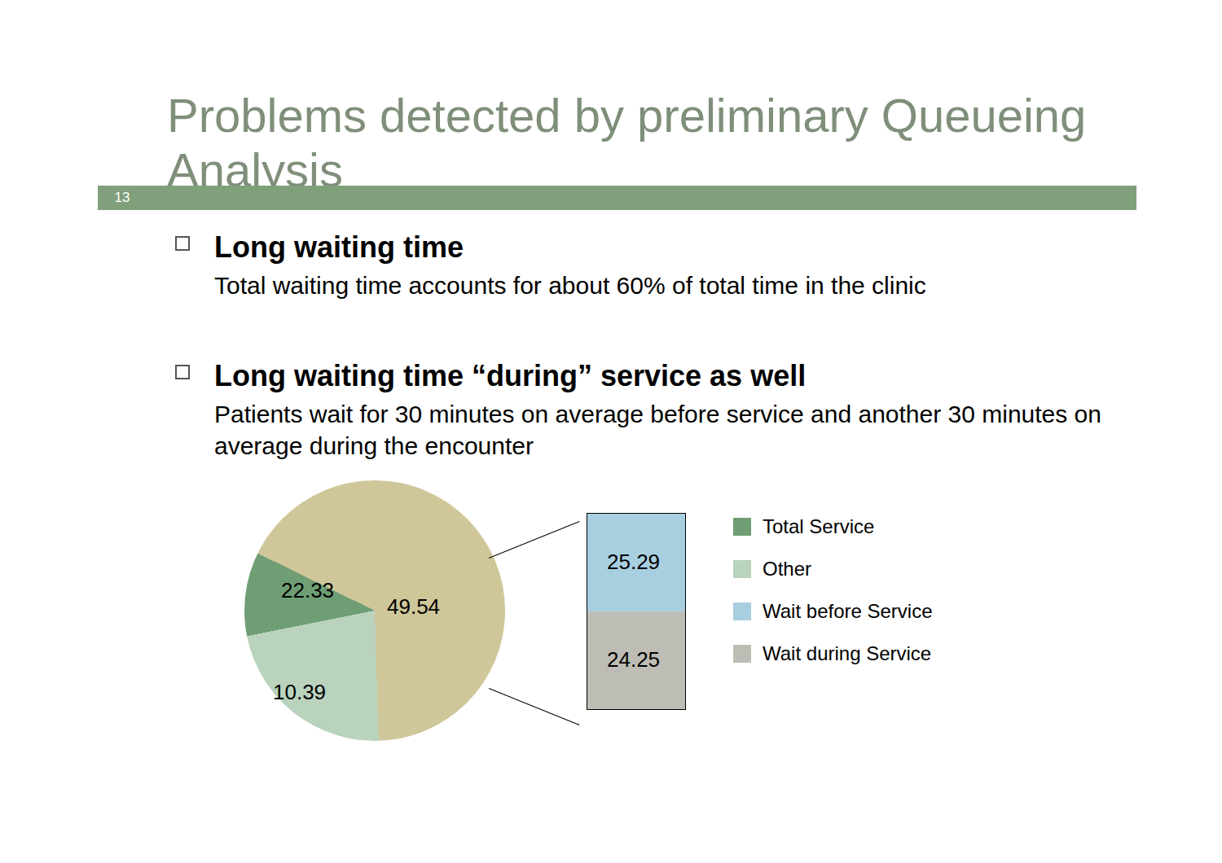Problems detected by preliminary Queueing Analysis
13
Long waiting time
Total waiting time accounts for about 60% of total time in the clinic
Long waiting time “during” service as well
Patients wait for 30 minutes on average before service and another 30 minutes on average during the encounter
49.54 22.33 10.39
25.29 24.25
Total Service
Other
Wait before Service
Wait during Service